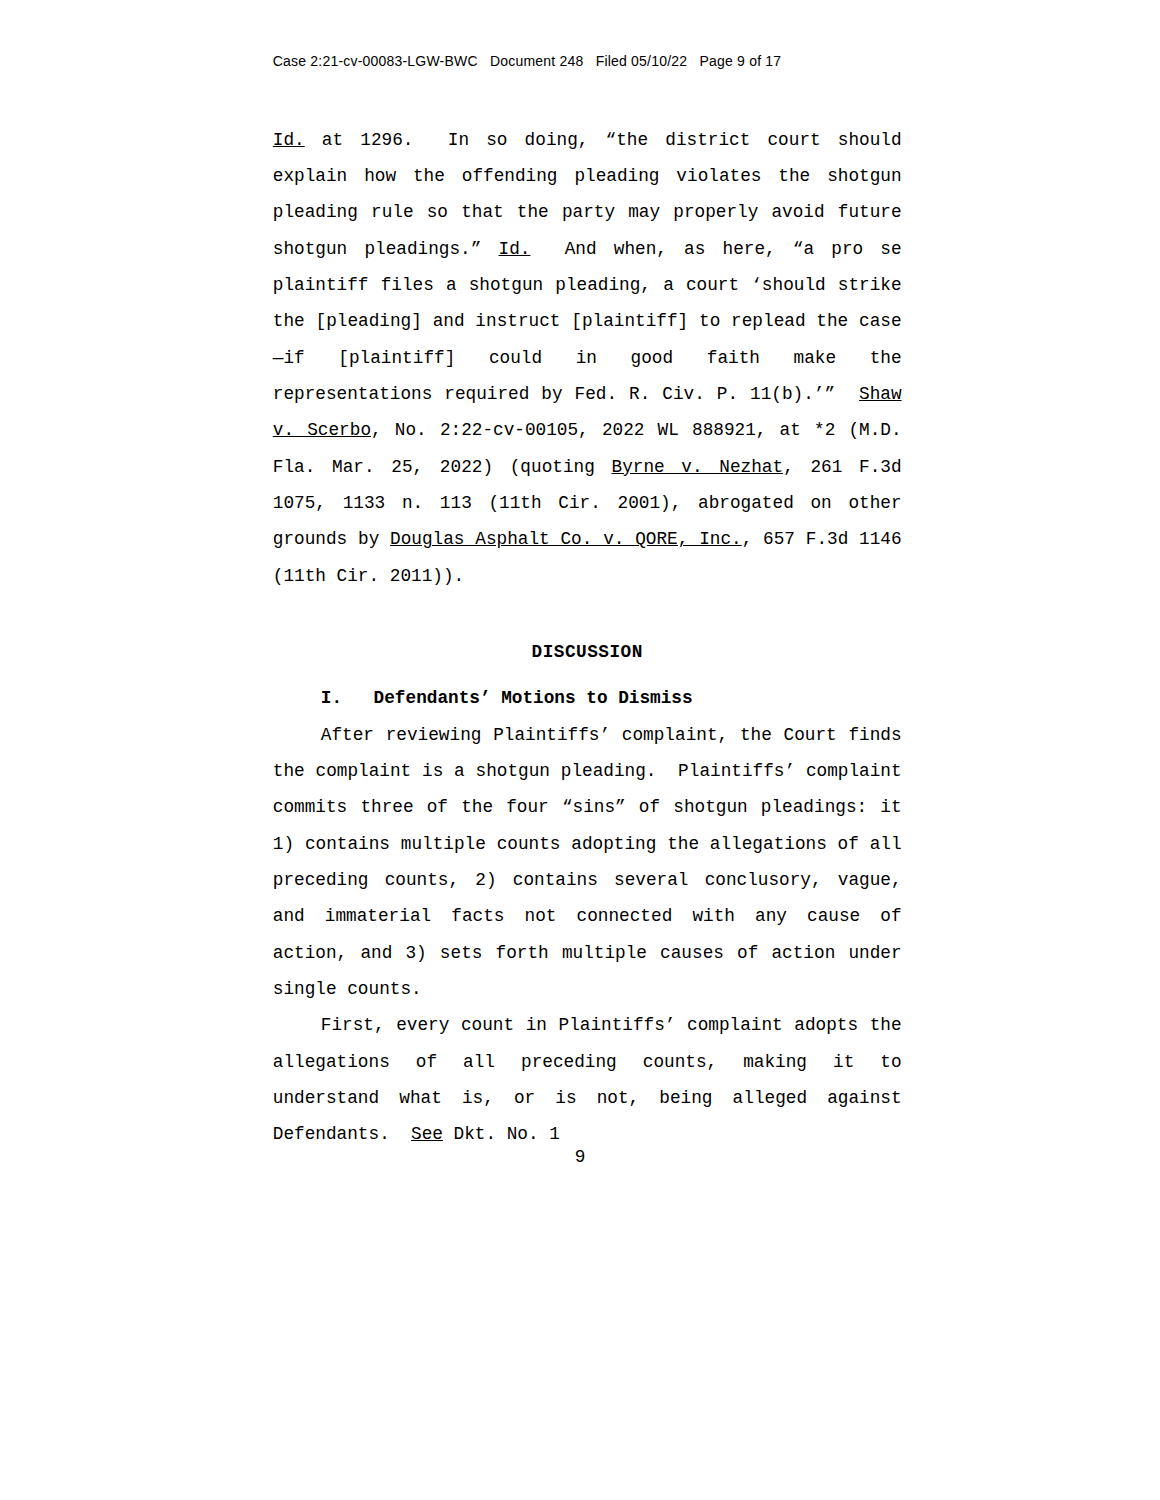Case 2:21-cv-00083-LGW-BWC Document 248 Filed 05/10/22 Page 9 of 17
Id. at 1296. In so doing, “the district court should explain how the offending pleading violates the shotgun pleading rule so that the party may properly avoid future shotgun pleadings.” Id. And when, as here, “a pro se plaintiff files a shotgun pleading, a court ‘should strike the [pleading] and instruct [plaintiff] to replead the case—if [plaintiff] could in good faith make the representations required by Fed. R. Civ. P. 11(b).’” Shaw v. Scerbo, No. 2:22-cv-00105, 2022 WL 888921, at *2 (M.D. Fla. Mar. 25, 2022) (quoting Byrne v. Nezhat, 261 F.3d 1075, 1133 n. 113 (11th Cir. 2001), abrogated on other grounds by Douglas Asphalt Co. v. QORE, Inc., 657 F.3d 1146 (11th Cir. 2011)).
DISCUSSION
I. Defendants’ Motions to Dismiss
After reviewing Plaintiffs’ complaint, the Court finds the complaint is a shotgun pleading. Plaintiffs’ complaint commits three of the four “sins” of shotgun pleadings: it 1) contains multiple counts adopting the allegations of all preceding counts, 2) contains several conclusory, vague, and immaterial facts not connected with any cause of action, and 3) sets forth multiple causes of action under single counts.
First, every count in Plaintiffs’ complaint adopts the allegations of all preceding counts, making it to understand what is, or is not, being alleged against Defendants. See Dkt. No. 1
9